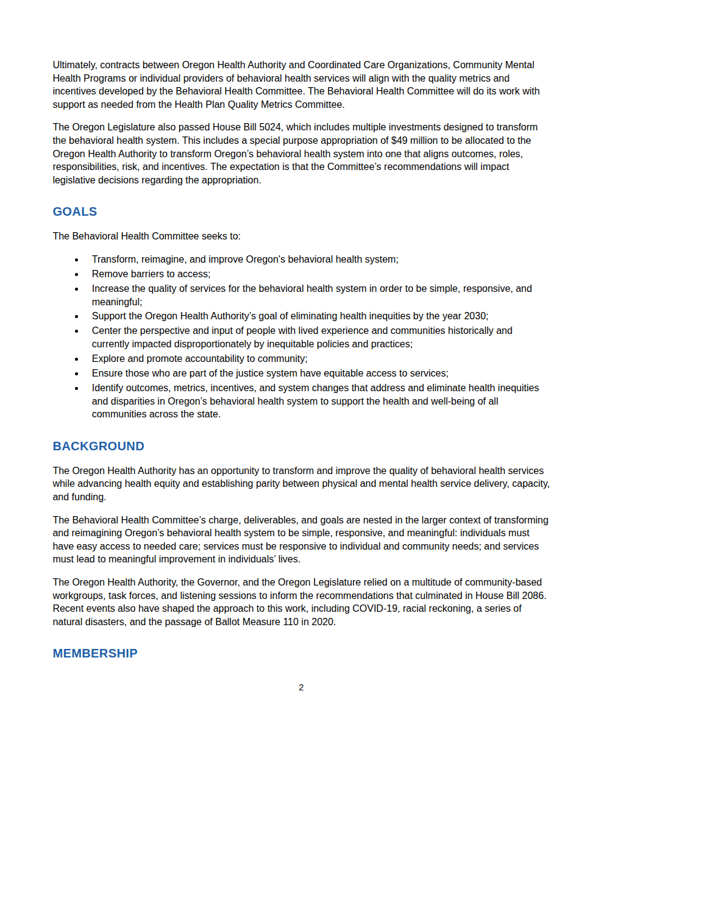Ultimately, contracts between Oregon Health Authority and Coordinated Care Organizations, Community Mental Health Programs or individual providers of behavioral health services will align with the quality metrics and incentives developed by the Behavioral Health Committee. The Behavioral Health Committee will do its work with support as needed from the Health Plan Quality Metrics Committee.
The Oregon Legislature also passed House Bill 5024, which includes multiple investments designed to transform the behavioral health system. This includes a special purpose appropriation of $49 million to be allocated to the Oregon Health Authority to transform Oregon’s behavioral health system into one that aligns outcomes, roles, responsibilities, risk, and incentives. The expectation is that the Committee’s recommendations will impact legislative decisions regarding the appropriation.
GOALS
The Behavioral Health Committee seeks to:
Transform, reimagine, and improve Oregon's behavioral health system;
Remove barriers to access;
Increase the quality of services for the behavioral health system in order to be simple, responsive, and meaningful;
Support the Oregon Health Authority’s goal of eliminating health inequities by the year 2030;
Center the perspective and input of people with lived experience and communities historically and currently impacted disproportionately by inequitable policies and practices;
Explore and promote accountability to community;
Ensure those who are part of the justice system have equitable access to services;
Identify outcomes, metrics, incentives, and system changes that address and eliminate health inequities and disparities in Oregon’s behavioral health system to support the health and well-being of all communities across the state.
BACKGROUND
The Oregon Health Authority has an opportunity to transform and improve the quality of behavioral health services while advancing health equity and establishing parity between physical and mental health service delivery, capacity, and funding.
The Behavioral Health Committee’s charge, deliverables, and goals are nested in the larger context of transforming and reimagining Oregon’s behavioral health system to be simple, responsive, and meaningful: individuals must have easy access to needed care; services must be responsive to individual and community needs; and services must lead to meaningful improvement in individuals’ lives.
The Oregon Health Authority, the Governor, and the Oregon Legislature relied on a multitude of community-based workgroups, task forces, and listening sessions to inform the recommendations that culminated in House Bill 2086. Recent events also have shaped the approach to this work, including COVID-19, racial reckoning, a series of natural disasters, and the passage of Ballot Measure 110 in 2020.
MEMBERSHIP
2